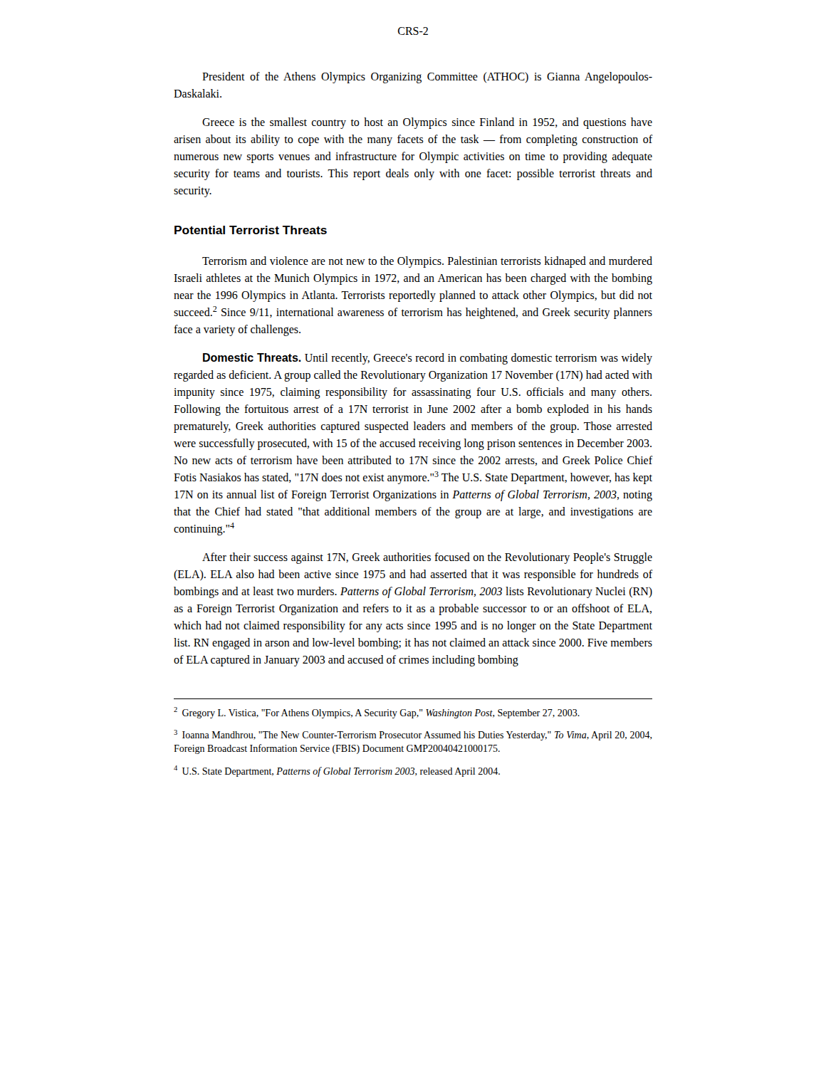CRS-2
President of the Athens Olympics Organizing Committee (ATHOC) is Gianna Angelopoulos-Daskalaki.
Greece is the smallest country to host an Olympics since Finland in 1952, and questions have arisen about its ability to cope with the many facets of the task — from completing construction of numerous new sports venues and infrastructure for Olympic activities on time to providing adequate security for teams and tourists. This report deals only with one facet: possible terrorist threats and security.
Potential Terrorist Threats
Terrorism and violence are not new to the Olympics. Palestinian terrorists kidnaped and murdered Israeli athletes at the Munich Olympics in 1972, and an American has been charged with the bombing near the 1996 Olympics in Atlanta. Terrorists reportedly planned to attack other Olympics, but did not succeed.2 Since 9/11, international awareness of terrorism has heightened, and Greek security planners face a variety of challenges.
Domestic Threats. Until recently, Greece's record in combating domestic terrorism was widely regarded as deficient. A group called the Revolutionary Organization 17 November (17N) had acted with impunity since 1975, claiming responsibility for assassinating four U.S. officials and many others. Following the fortuitous arrest of a 17N terrorist in June 2002 after a bomb exploded in his hands prematurely, Greek authorities captured suspected leaders and members of the group. Those arrested were successfully prosecuted, with 15 of the accused receiving long prison sentences in December 2003. No new acts of terrorism have been attributed to 17N since the 2002 arrests, and Greek Police Chief Fotis Nasiakos has stated, "17N does not exist anymore."3 The U.S. State Department, however, has kept 17N on its annual list of Foreign Terrorist Organizations in Patterns of Global Terrorism, 2003, noting that the Chief had stated "that additional members of the group are at large, and investigations are continuing."4
After their success against 17N, Greek authorities focused on the Revolutionary People's Struggle (ELA). ELA also had been active since 1975 and had asserted that it was responsible for hundreds of bombings and at least two murders. Patterns of Global Terrorism, 2003 lists Revolutionary Nuclei (RN) as a Foreign Terrorist Organization and refers to it as a probable successor to or an offshoot of ELA, which had not claimed responsibility for any acts since 1995 and is no longer on the State Department list. RN engaged in arson and low-level bombing; it has not claimed an attack since 2000. Five members of ELA captured in January 2003 and accused of crimes including bombing
2 Gregory L. Vistica, "For Athens Olympics, A Security Gap," Washington Post, September 27, 2003.
3 Ioanna Mandhrou, "The New Counter-Terrorism Prosecutor Assumed his Duties Yesterday," To Vima, April 20, 2004, Foreign Broadcast Information Service (FBIS) Document GMP20040421000175.
4 U.S. State Department, Patterns of Global Terrorism 2003, released April 2004.